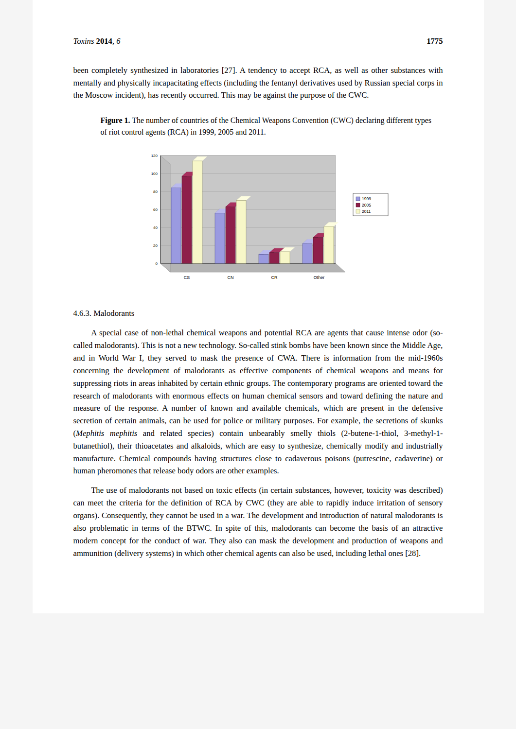Toxins 2014, 6 1775
been completely synthesized in laboratories [27]. A tendency to accept RCA, as well as other substances with mentally and physically incapacitating effects (including the fentanyl derivatives used by Russian special corps in the Moscow incident), has recently occurred. This may be against the purpose of the CWC.
Figure 1. The number of countries of the Chemical Weapons Convention (CWC) declaring different types of riot control agents (RCA) in 1999, 2005 and 2011.
0 20 40 60 80 100 120 CS CN CR Other 1999 2005 2011
4.6.3. Malodorants
A special case of non-lethal chemical weapons and potential RCA are agents that cause intense odor (so-called malodorants). This is not a new technology. So-called stink bombs have been known since the Middle Age, and in World War I, they served to mask the presence of CWA. There is information from the mid-1960s concerning the development of malodorants as effective components of chemical weapons and means for suppressing riots in areas inhabited by certain ethnic groups. The contemporary programs are oriented toward the research of malodorants with enormous effects on human chemical sensors and toward defining the nature and measure of the response. A number of known and available chemicals, which are present in the defensive secretion of certain animals, can be used for police or military purposes. For example, the secretions of skunks (Mephitis mephitis and related species) contain unbearably smelly thiols (2-butene-1-thiol, 3-methyl-1-butanethiol), their thioacetates and alkaloids, which are easy to synthesize, chemically modify and industrially manufacture. Chemical compounds having structures close to cadaverous poisons (putrescine, cadaverine) or human pheromones that release body odors are other examples.
The use of malodorants not based on toxic effects (in certain substances, however, toxicity was described) can meet the criteria for the definition of RCA by CWC (they are able to rapidly induce irritation of sensory organs). Consequently, they cannot be used in a war. The development and introduction of natural malodorants is also problematic in terms of the BTWC. In spite of this, malodorants can become the basis of an attractive modern concept for the conduct of war. They also can mask the development and production of weapons and ammunition (delivery systems) in which other chemical agents can also be used, including lethal ones [28].